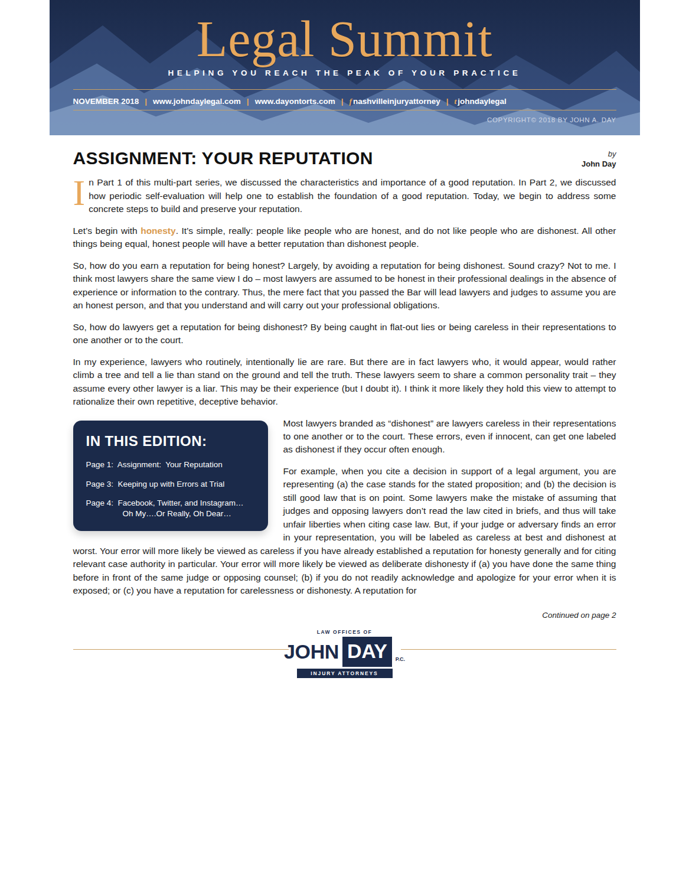Legal Summit
Helping you reach the peak of your practice
NOVEMBER 2018 | www.johndaylegal.com | www.dayontorts.com | fnashvilleinjuryattorney | tjohndaylegal
COPYRIGHT© 2018 BY JOHN A. DAY
Assignment: Your Reputation
by John Day
In Part 1 of this multi-part series, we discussed the characteristics and importance of a good reputation. In Part 2, we discussed how periodic self-evaluation will help one to establish the foundation of a good reputation. Today, we begin to address some concrete steps to build and preserve your reputation.
Let’s begin with honesty. It’s simple, really: people like people who are honest, and do not like people who are dishonest. All other things being equal, honest people will have a better reputation than dishonest people.
So, how do you earn a reputation for being honest? Largely, by avoiding a reputation for being dishonest. Sound crazy? Not to me. I think most lawyers share the same view I do – most lawyers are assumed to be honest in their professional dealings in the absence of experience or information to the contrary. Thus, the mere fact that you passed the Bar will lead lawyers and judges to assume you are an honest person, and that you understand and will carry out your professional obligations.
So, how do lawyers get a reputation for being dishonest? By being caught in flat-out lies or being careless in their representations to one another or to the court.
In my experience, lawyers who routinely, intentionally lie are rare. But there are in fact lawyers who, it would appear, would rather climb a tree and tell a lie than stand on the ground and tell the truth. These lawyers seem to share a common personality trait – they assume every other lawyer is a liar. This may be their experience (but I doubt it). I think it more likely they hold this view to attempt to rationalize their own repetitive, deceptive behavior.
In this edition:
Page 1: Assignment: Your Reputation
Page 3: Keeping up with Errors at Trial
Page 4: Facebook, Twitter, and Instagram… Oh My….Or Really, Oh Dear…
Most lawyers branded as “dishonest” are lawyers careless in their representations to one another or to the court. These errors, even if innocent, can get one labeled as dishonest if they occur often enough.
For example, when you cite a decision in support of a legal argument, you are representing (a) the case stands for the stated proposition; and (b) the decision is still good law that is on point. Some lawyers make the mistake of assuming that judges and opposing lawyers don’t read the law cited in briefs, and thus will take unfair liberties when citing case law. But, if your judge or adversary finds an error in your representation, you will be labeled as careless at best and dishonest at worst. Your error will more likely be viewed as careless if you have already established a reputation for honesty generally and for citing relevant case authority in particular. Your error will more likely be viewed as deliberate dishonesty if (a) you have done the same thing before in front of the same judge or opposing counsel; (b) if you do not readily acknowledge and apologize for your error when it is exposed; or (c) you have a reputation for carelessness or dishonesty. A reputation for
Continued on page 2
LAW OFFICES OF
JOHN DAY P.C.
INJURY ATTORNEYS